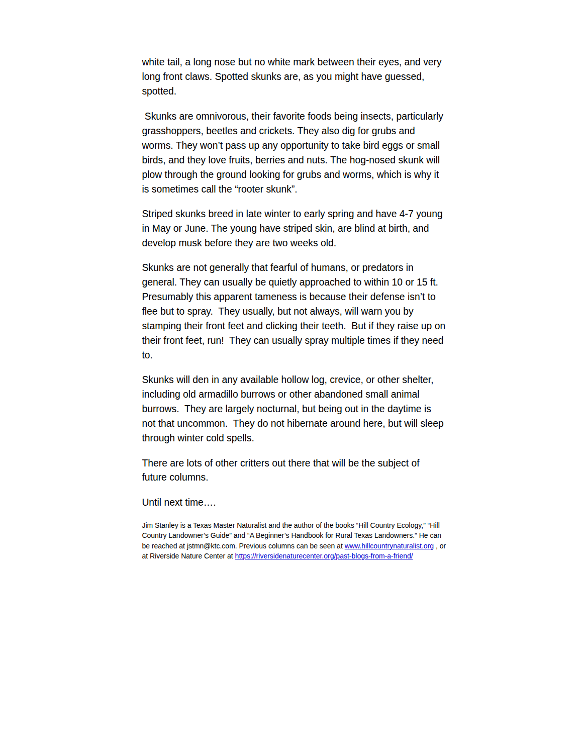white tail, a long nose but no white mark between their eyes, and very long front claws. Spotted skunks are, as you might have guessed, spotted.
Skunks are omnivorous, their favorite foods being insects, particularly grasshoppers, beetles and crickets. They also dig for grubs and worms. They won’t pass up any opportunity to take bird eggs or small birds, and they love fruits, berries and nuts. The hog-nosed skunk will plow through the ground looking for grubs and worms, which is why it is sometimes call the “rooter skunk”.
Striped skunks breed in late winter to early spring and have 4-7 young in May or June. The young have striped skin, are blind at birth, and develop musk before they are two weeks old.
Skunks are not generally that fearful of humans, or predators in general. They can usually be quietly approached to within 10 or 15 ft. Presumably this apparent tameness is because their defense isn’t to flee but to spray. They usually, but not always, will warn you by stamping their front feet and clicking their teeth. But if they raise up on their front feet, run! They can usually spray multiple times if they need to.
Skunks will den in any available hollow log, crevice, or other shelter, including old armadillo burrows or other abandoned small animal burrows. They are largely nocturnal, but being out in the daytime is not that uncommon. They do not hibernate around here, but will sleep through winter cold spells.
There are lots of other critters out there that will be the subject of future columns.
Until next time….
Jim Stanley is a Texas Master Naturalist and the author of the books “Hill Country Ecology,” “Hill Country Landowner’s Guide” and “A Beginner’s Handbook for Rural Texas Landowners.” He can be reached at jstmn@ktc.com. Previous columns can be seen at www.hillcountrynaturalist.org , or at Riverside Nature Center at https://riversidenaturecenter.org/past-blogs-from-a-friend/